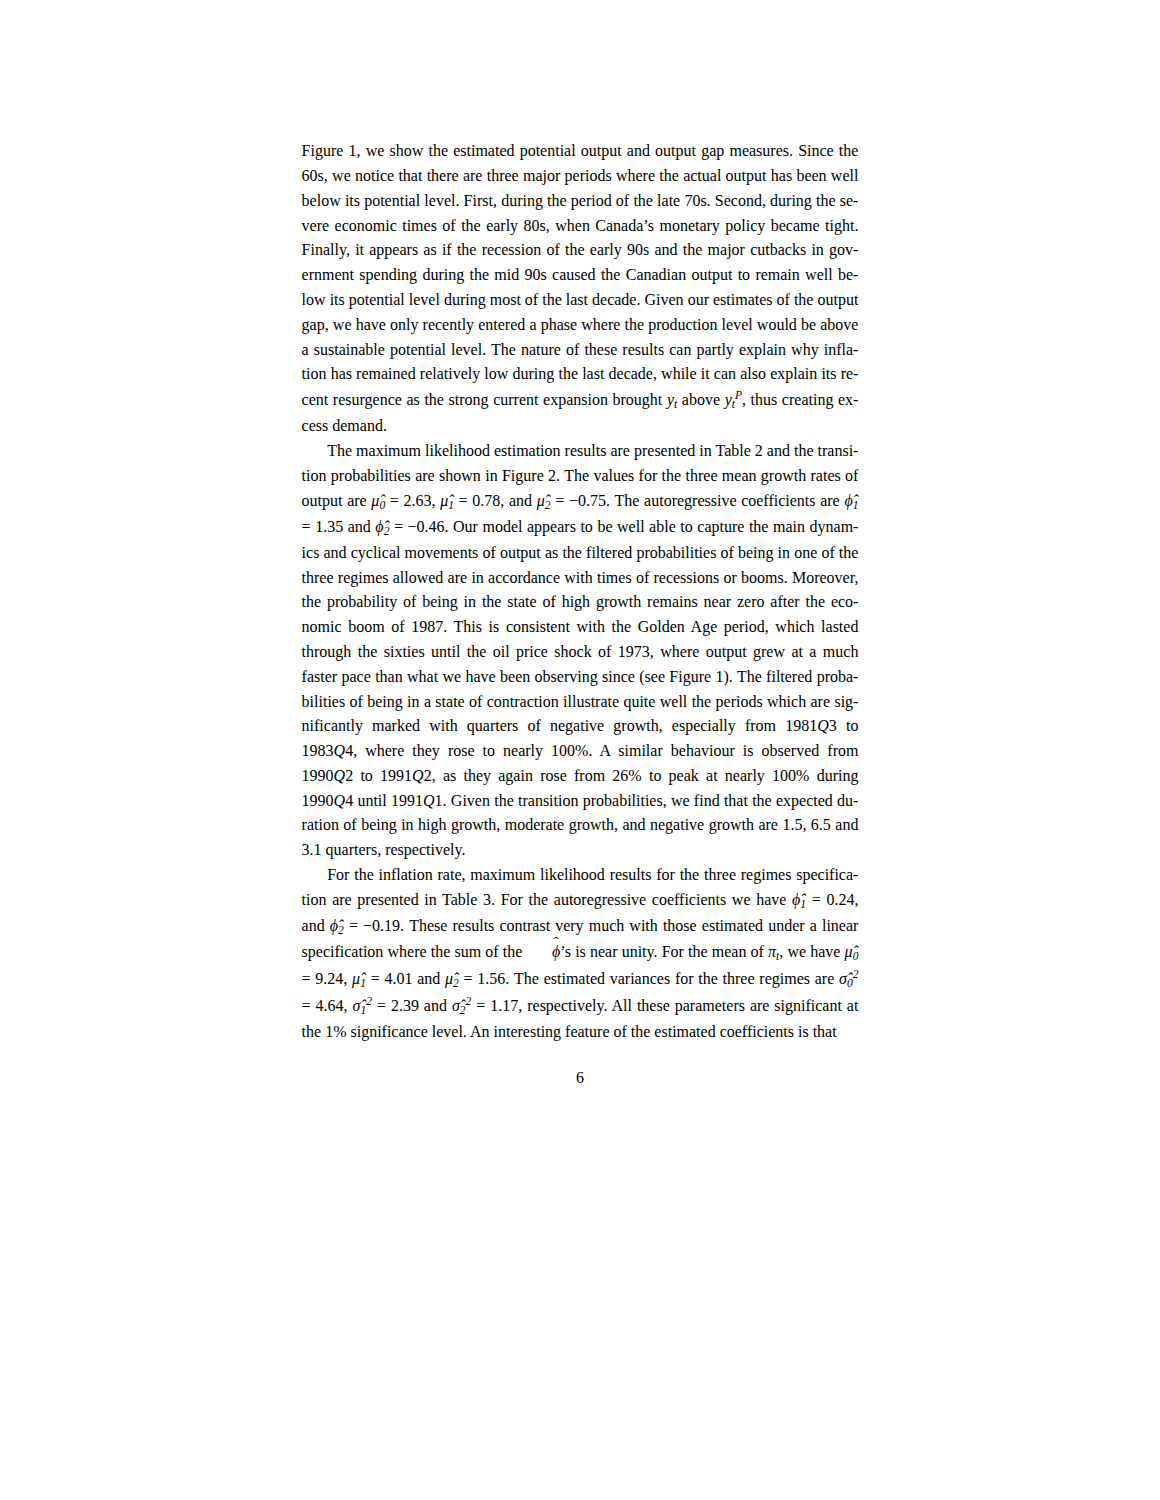Figure 1, we show the estimated potential output and output gap measures. Since the 60s, we notice that there are three major periods where the actual output has been well below its potential level. First, during the period of the late 70s. Second, during the severe economic times of the early 80s, when Canada’s monetary policy became tight. Finally, it appears as if the recession of the early 90s and the major cutbacks in government spending during the mid 90s caused the Canadian output to remain well below its potential level during most of the last decade. Given our estimates of the output gap, we have only recently entered a phase where the production level would be above a sustainable potential level. The nature of these results can partly explain why inflation has remained relatively low during the last decade, while it can also explain its recent resurgence as the strong current expansion brought yt above ytP, thus creating excess demand.
The maximum likelihood estimation results are presented in Table 2 and the transition probabilities are shown in Figure 2. The values for the three mean growth rates of output are μ̂0 = 2.63, μ̂1 = 0.78, and μ̂2 = −0.75. The autoregressive coefficients are ϕ̂1 = 1.35 and ϕ̂2 = −0.46. Our model appears to be well able to capture the main dynamics and cyclical movements of output as the filtered probabilities of being in one of the three regimes allowed are in accordance with times of recessions or booms. Moreover, the probability of being in the state of high growth remains near zero after the economic boom of 1987. This is consistent with the Golden Age period, which lasted through the sixties until the oil price shock of 1973, where output grew at a much faster pace than what we have been observing since (see Figure 1). The filtered probabilities of being in a state of contraction illustrate quite well the periods which are significantly marked with quarters of negative growth, especially from 1981Q3 to 1983Q4, where they rose to nearly 100%. A similar behaviour is observed from 1990Q2 to 1991Q2, as they again rose from 26% to peak at nearly 100% during 1990Q4 until 1991Q1. Given the transition probabilities, we find that the expected duration of being in high growth, moderate growth, and negative growth are 1.5, 6.5 and 3.1 quarters, respectively.
For the inflation rate, maximum likelihood results for the three regimes specification are presented in Table 3. For the autoregressive coefficients we have ϕ̂1 = 0.24, and ϕ̂2 = −0.19. These results contrast very much with those estimated under a linear specification where the sum of the ̂ϕ’s is near unity. For the mean of πt, we have μ̂0 = 9.24, μ̂1 = 4.01 and μ̂2 = 1.56. The estimated variances for the three regimes are σ̂02 = 4.64, σ̂12 = 2.39 and σ̂22 = 1.17, respectively. All these parameters are significant at the 1% significance level. An interesting feature of the estimated coefficients is that
6